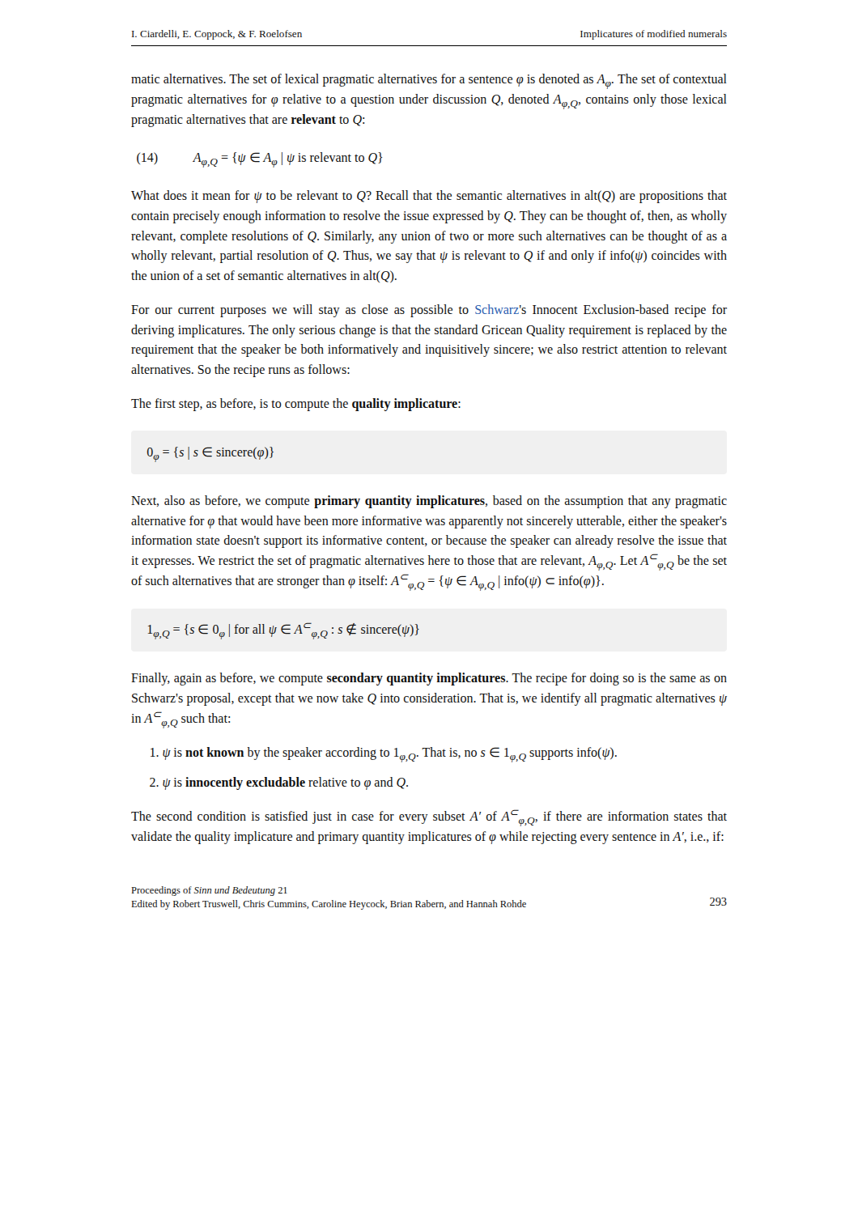I. Ciardelli, E. Coppock, & F. Roelofsen Implicatures of modified numerals
matic alternatives. The set of lexical pragmatic alternatives for a sentence φ is denoted as Aφ. The set of contextual pragmatic alternatives for φ relative to a question under discussion Q, denoted Aφ,Q, contains only those lexical pragmatic alternatives that are relevant to Q:
(14) Aφ,Q = {ψ ∈ Aφ | ψ is relevant to Q}
What does it mean for ψ to be relevant to Q? Recall that the semantic alternatives in alt(Q) are propositions that contain precisely enough information to resolve the issue expressed by Q. They can be thought of, then, as wholly relevant, complete resolutions of Q. Similarly, any union of two or more such alternatives can be thought of as a wholly relevant, partial resolution of Q. Thus, we say that ψ is relevant to Q if and only if info(ψ) coincides with the union of a set of semantic alternatives in alt(Q).
For our current purposes we will stay as close as possible to Schwarz's Innocent Exclusion-based recipe for deriving implicatures. The only serious change is that the standard Gricean Quality requirement is replaced by the requirement that the speaker be both informatively and inquisitively sincere; we also restrict attention to relevant alternatives. So the recipe runs as follows:
The first step, as before, is to compute the quality implicature:
0φ = {s | s ∈ sincere(φ)}
Next, also as before, we compute primary quantity implicatures, based on the assumption that any pragmatic alternative for φ that would have been more informative was apparently not sincerely utterable, either the speaker's information state doesn't support its informative content, or because the speaker can already resolve the issue that it expresses. We restrict the set of pragmatic alternatives here to those that are relevant, Aφ,Q. Let A⊂φ,Q be the set of such alternatives that are stronger than φ itself: A⊂φ,Q = {ψ ∈ Aφ,Q | info(ψ) ⊂ info(φ)}.
1φ,Q = {s ∈ 0φ | for all ψ ∈ A⊂φ,Q : s ∉ sincere(ψ)}
Finally, again as before, we compute secondary quantity implicatures. The recipe for doing so is the same as on Schwarz's proposal, except that we now take Q into consideration. That is, we identify all pragmatic alternatives ψ in A⊂φ,Q such that:
ψ is not known by the speaker according to 1φ,Q. That is, no s ∈ 1φ,Q supports info(ψ).
ψ is innocently excludable relative to φ and Q.
The second condition is satisfied just in case for every subset A′ of A⊂φ,Q, if there are information states that validate the quality implicature and primary quantity implicatures of φ while rejecting every sentence in A′, i.e., if:
Proceedings of Sinn und Bedeutung 21
Edited by Robert Truswell, Chris Cummins, Caroline Heycock, Brian Rabern, and Hannah Rohde
293